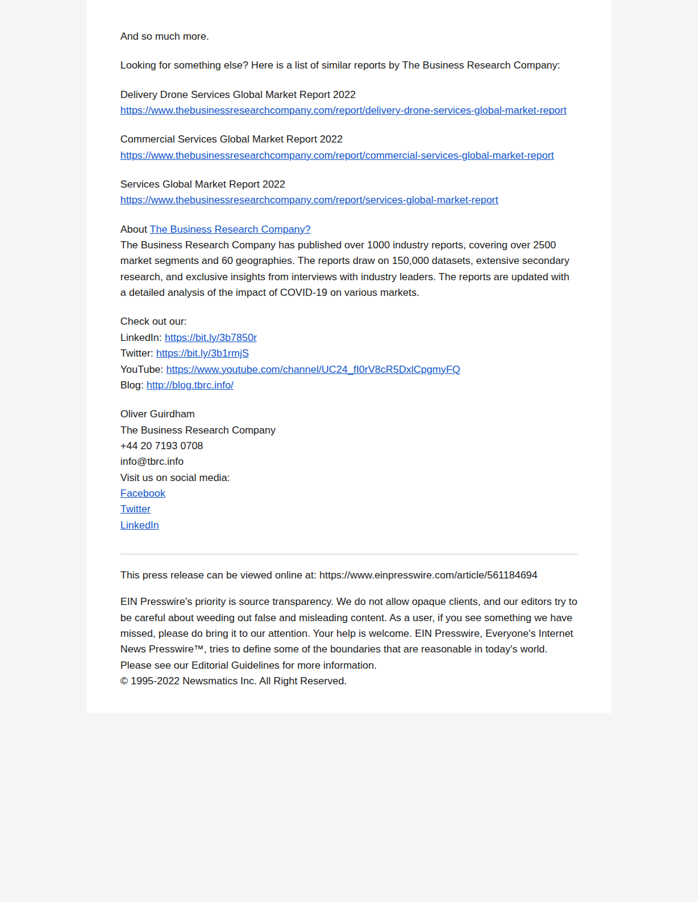And so much more.
Looking for something else? Here is a list of similar reports by The Business Research Company:
Delivery Drone Services Global Market Report 2022
https://www.thebusinessresearchcompany.com/report/delivery-drone-services-global-market-report
Commercial Services Global Market Report 2022
https://www.thebusinessresearchcompany.com/report/commercial-services-global-market-report
Services Global Market Report 2022
https://www.thebusinessresearchcompany.com/report/services-global-market-report
About The Business Research Company?
The Business Research Company has published over 1000 industry reports, covering over 2500 market segments and 60 geographies. The reports draw on 150,000 datasets, extensive secondary research, and exclusive insights from interviews with industry leaders. The reports are updated with a detailed analysis of the impact of COVID-19 on various markets.
Check out our:
LinkedIn: https://bit.ly/3b7850r
Twitter: https://bit.ly/3b1rmjS
YouTube: https://www.youtube.com/channel/UC24_fI0rV8cR5DxlCpgmyFQ
Blog: http://blog.tbrc.info/
Oliver Guirdham
The Business Research Company
+44 20 7193 0708
info@tbrc.info
Visit us on social media:
Facebook
Twitter
LinkedIn
This press release can be viewed online at: https://www.einpresswire.com/article/561184694
EIN Presswire's priority is source transparency. We do not allow opaque clients, and our editors try to be careful about weeding out false and misleading content. As a user, if you see something we have missed, please do bring it to our attention. Your help is welcome. EIN Presswire, Everyone's Internet News Presswire™, tries to define some of the boundaries that are reasonable in today's world. Please see our Editorial Guidelines for more information.
© 1995-2022 Newsmatics Inc. All Right Reserved.